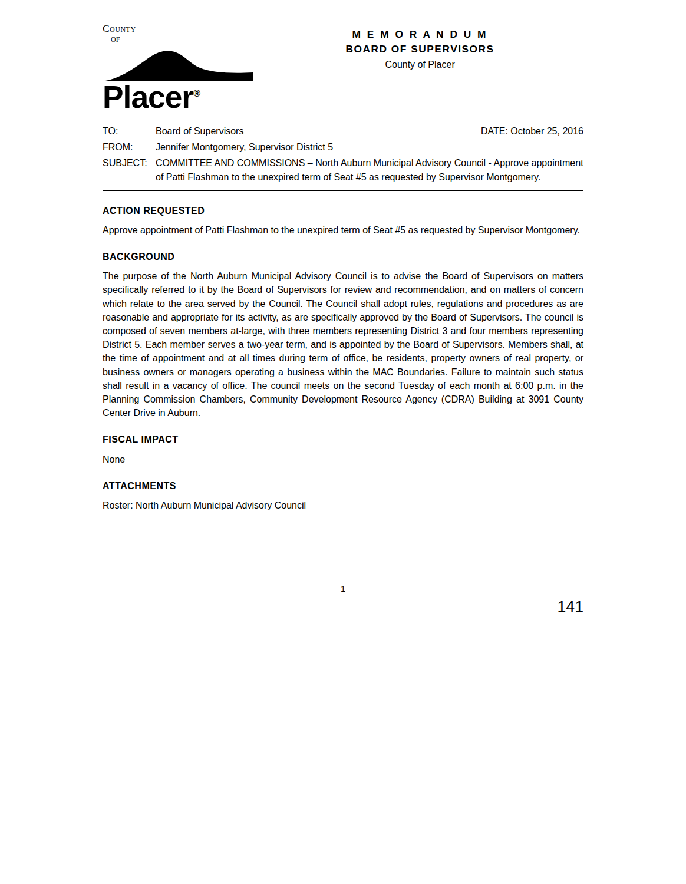County of Placer®
M E M O R A N D U M
BOARD OF SUPERVISORS
County of Placer
| TO: | Board of Supervisors | DATE: October 25, 2016 |
| FROM: | Jennifer Montgomery, Supervisor District 5 |
| SUBJECT: | COMMITTEE AND COMMISSIONS – North Auburn Municipal Advisory Council - Approve appointment of Patti Flashman to the unexpired term of Seat #5 as requested by Supervisor Montgomery. |
ACTION REQUESTED
Approve appointment of Patti Flashman to the unexpired term of Seat #5 as requested by Supervisor Montgomery.
BACKGROUND
The purpose of the North Auburn Municipal Advisory Council is to advise the Board of Supervisors on matters specifically referred to it by the Board of Supervisors for review and recommendation, and on matters of concern which relate to the area served by the Council. The Council shall adopt rules, regulations and procedures as are reasonable and appropriate for its activity, as are specifically approved by the Board of Supervisors. The council is composed of seven members at-large, with three members representing District 3 and four members representing District 5. Each member serves a two-year term, and is appointed by the Board of Supervisors. Members shall, at the time of appointment and at all times during term of office, be residents, property owners of real property, or business owners or managers operating a business within the MAC Boundaries. Failure to maintain such status shall result in a vacancy of office. The council meets on the second Tuesday of each month at 6:00 p.m. in the Planning Commission Chambers, Community Development Resource Agency (CDRA) Building at 3091 County Center Drive in Auburn.
FISCAL IMPACT
None
ATTACHMENTS
Roster: North Auburn Municipal Advisory Council
1
141